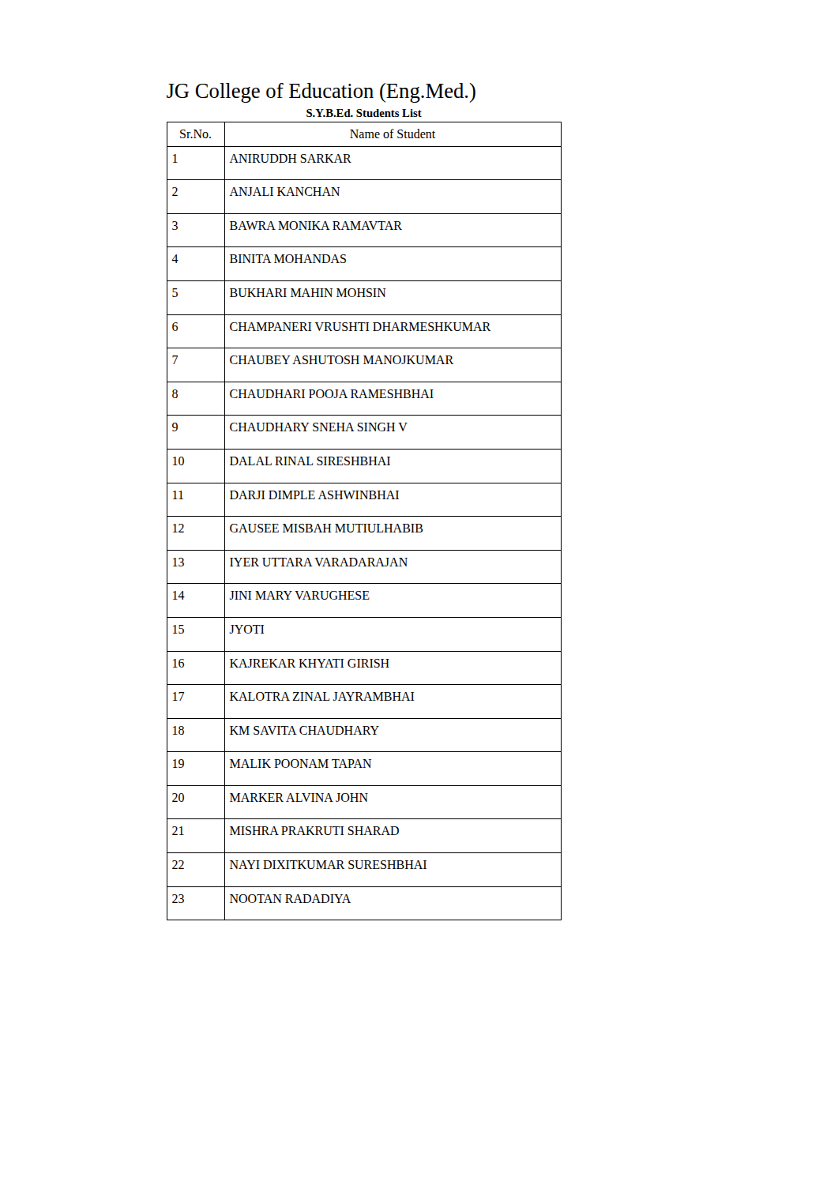JG College of Education (Eng.Med.)
S.Y.B.Ed. Students List
| Sr.No. | Name of Student |
| --- | --- |
| 1 | ANIRUDDH SARKAR |
| 2 | ANJALI KANCHAN |
| 3 | BAWRA MONIKA RAMAVTAR |
| 4 | BINITA MOHANDAS |
| 5 | BUKHARI MAHIN MOHSIN |
| 6 | CHAMPANERI VRUSHTI DHARMESHKUMAR |
| 7 | CHAUBEY ASHUTOSH MANOJKUMAR |
| 8 | CHAUDHARI POOJA RAMESHBHAI |
| 9 | CHAUDHARY SNEHA SINGH V |
| 10 | DALAL RINAL SIRESHBHAI |
| 11 | DARJI DIMPLE ASHWINBHAI |
| 12 | GAUSEE MISBAH MUTIULHABIB |
| 13 | IYER UTTARA VARADARAJAN |
| 14 | JINI MARY VARUGHESE |
| 15 | JYOTI |
| 16 | KAJREKAR KHYATI GIRISH |
| 17 | KALOTRA ZINAL JAYRAMBHAI |
| 18 | KM SAVITA CHAUDHARY |
| 19 | MALIK POONAM TAPAN |
| 20 | MARKER ALVINA JOHN |
| 21 | MISHRA PRAKRUTI SHARAD |
| 22 | NAYI DIXITKUMAR SURESHBHAI |
| 23 | NOOTAN RADADIYA |